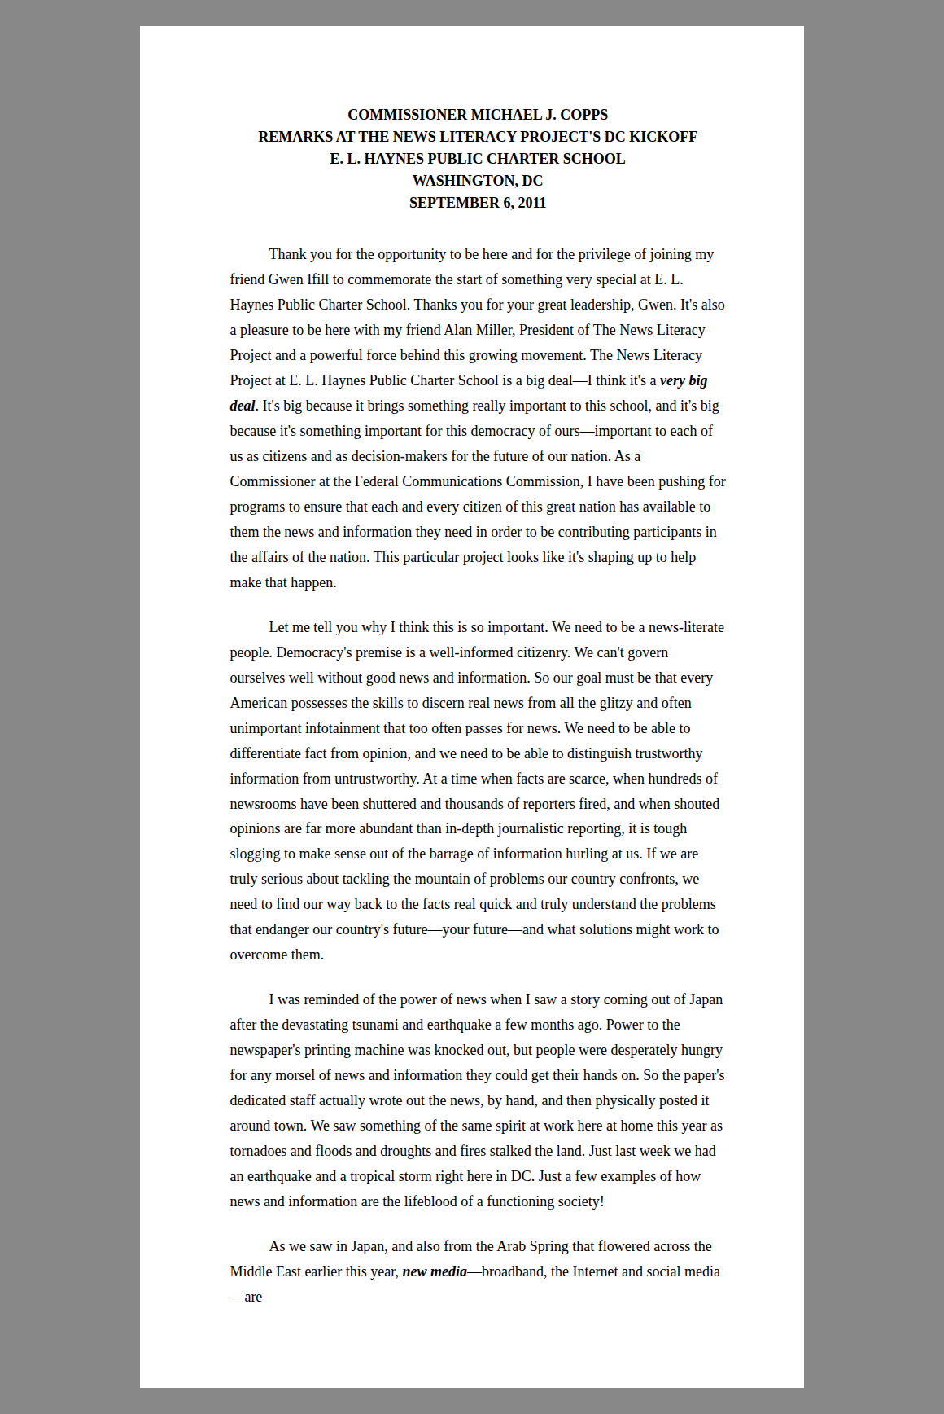Commissioner Michael J. Copps
Remarks at the News Literacy Project's DC Kickoff
E. L. Haynes Public Charter School
Washington, DC
September 6, 2011
Thank you for the opportunity to be here and for the privilege of joining my friend Gwen Ifill to commemorate the start of something very special at E. L. Haynes Public Charter School. Thanks you for your great leadership, Gwen. It's also a pleasure to be here with my friend Alan Miller, President of The News Literacy Project and a powerful force behind this growing movement. The News Literacy Project at E. L. Haynes Public Charter School is a big deal—I think it's a very big deal. It's big because it brings something really important to this school, and it's big because it's something important for this democracy of ours—important to each of us as citizens and as decision-makers for the future of our nation. As a Commissioner at the Federal Communications Commission, I have been pushing for programs to ensure that each and every citizen of this great nation has available to them the news and information they need in order to be contributing participants in the affairs of the nation. This particular project looks like it's shaping up to help make that happen.
Let me tell you why I think this is so important. We need to be a news-literate people. Democracy's premise is a well-informed citizenry. We can't govern ourselves well without good news and information. So our goal must be that every American possesses the skills to discern real news from all the glitzy and often unimportant infotainment that too often passes for news. We need to be able to differentiate fact from opinion, and we need to be able to distinguish trustworthy information from untrustworthy. At a time when facts are scarce, when hundreds of newsrooms have been shuttered and thousands of reporters fired, and when shouted opinions are far more abundant than in-depth journalistic reporting, it is tough slogging to make sense out of the barrage of information hurling at us. If we are truly serious about tackling the mountain of problems our country confronts, we need to find our way back to the facts real quick and truly understand the problems that endanger our country's future—your future—and what solutions might work to overcome them.
I was reminded of the power of news when I saw a story coming out of Japan after the devastating tsunami and earthquake a few months ago. Power to the newspaper's printing machine was knocked out, but people were desperately hungry for any morsel of news and information they could get their hands on. So the paper's dedicated staff actually wrote out the news, by hand, and then physically posted it around town. We saw something of the same spirit at work here at home this year as tornadoes and floods and droughts and fires stalked the land. Just last week we had an earthquake and a tropical storm right here in DC. Just a few examples of how news and information are the lifeblood of a functioning society!
As we saw in Japan, and also from the Arab Spring that flowered across the Middle East earlier this year, new media—broadband, the Internet and social media—are